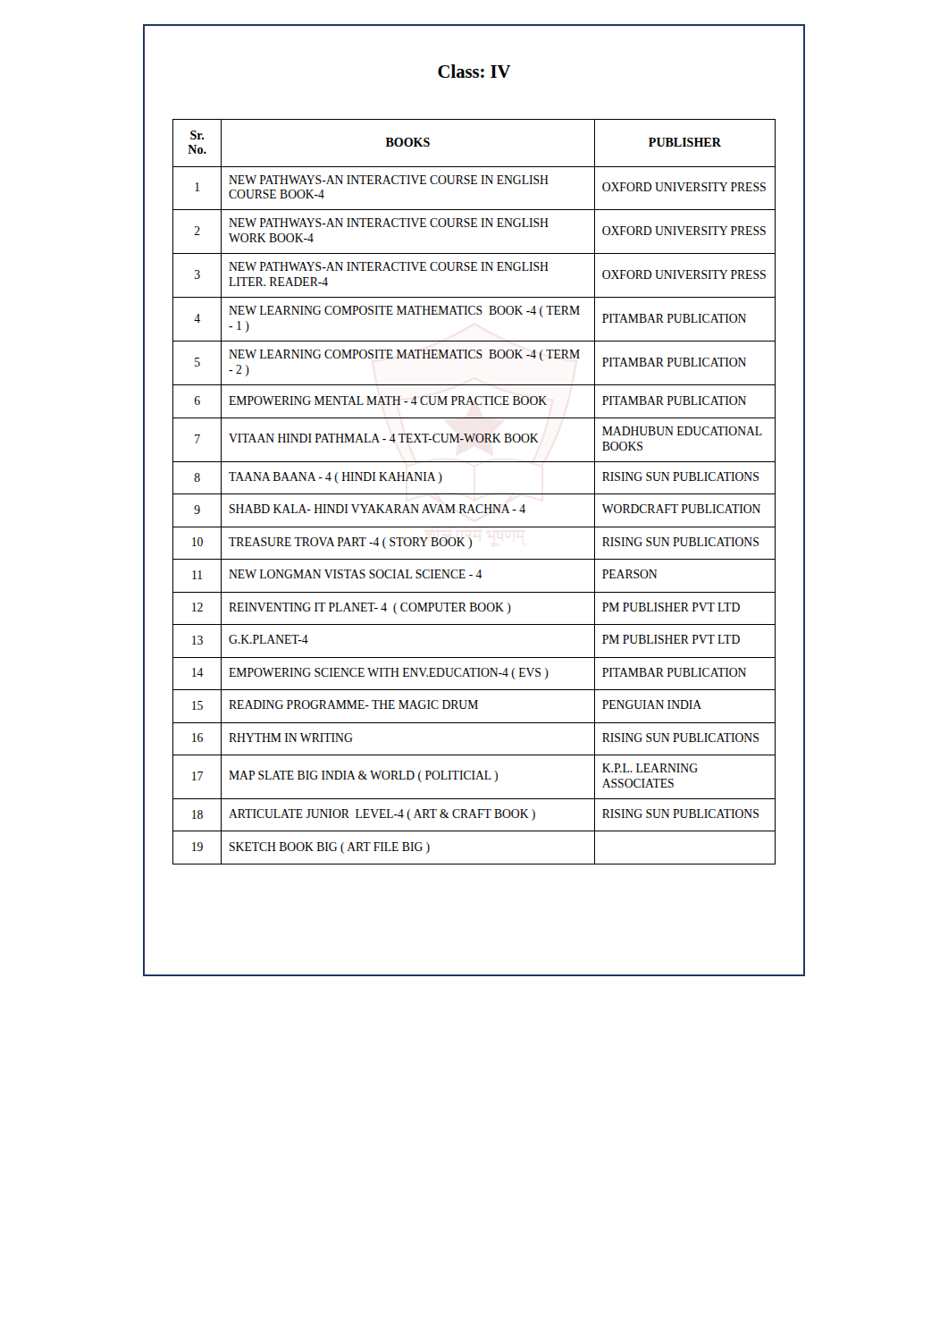शीलं परमं भूषणम्
Class: IV
| Sr. No. | BOOKS | PUBLISHER |
| --- | --- | --- |
| 1 | NEW PATHWAYS-AN INTERACTIVE COURSE IN ENGLISH COURSE BOOK-4 | OXFORD UNIVERSITY PRESS |
| 2 | NEW PATHWAYS-AN INTERACTIVE COURSE IN ENGLISH WORK BOOK-4 | OXFORD UNIVERSITY PRESS |
| 3 | NEW PATHWAYS-AN INTERACTIVE COURSE IN ENGLISH LITER. READER-4 | OXFORD UNIVERSITY PRESS |
| 4 | NEW LEARNING COMPOSITE MATHEMATICS BOOK -4 ( TERM - 1 ) | PITAMBAR PUBLICATION |
| 5 | NEW LEARNING COMPOSITE MATHEMATICS BOOK -4 ( TERM - 2 ) | PITAMBAR PUBLICATION |
| 6 | EMPOWERING MENTAL MATH - 4 CUM PRACTICE BOOK | PITAMBAR PUBLICATION |
| 7 | VITAAN HINDI PATHMALA - 4 TEXT-CUM-WORK BOOK | MADHUBUN EDUCATIONAL BOOKS |
| 8 | TAANA BAANA - 4 ( HINDI KAHANIA ) | RISING SUN PUBLICATIONS |
| 9 | SHABD KALA- HINDI VYAKARAN AVAM RACHNA - 4 | WORDCRAFT PUBLICATION |
| 10 | TREASURE TROVA PART -4 ( STORY BOOK ) | RISING SUN PUBLICATIONS |
| 11 | NEW LONGMAN VISTAS SOCIAL SCIENCE - 4 | PEARSON |
| 12 | REINVENTING IT PLANET- 4 ( COMPUTER BOOK ) | PM PUBLISHER PVT LTD |
| 13 | G.K.PLANET-4 | PM PUBLISHER PVT LTD |
| 14 | EMPOWERING SCIENCE WITH ENV.EDUCATION-4 ( EVS ) | PITAMBAR PUBLICATION |
| 15 | READING PROGRAMME- THE MAGIC DRUM | PENGUIAN INDIA |
| 16 | RHYTHM IN WRITING | RISING SUN PUBLICATIONS |
| 17 | MAP SLATE BIG INDIA & WORLD ( POLITICIAL ) | K.P.L. LEARNING ASSOCIATES |
| 18 | ARTICULATE JUNIOR LEVEL-4 ( ART & CRAFT BOOK ) | RISING SUN PUBLICATIONS |
| 19 | SKETCH BOOK BIG ( ART FILE BIG ) | |